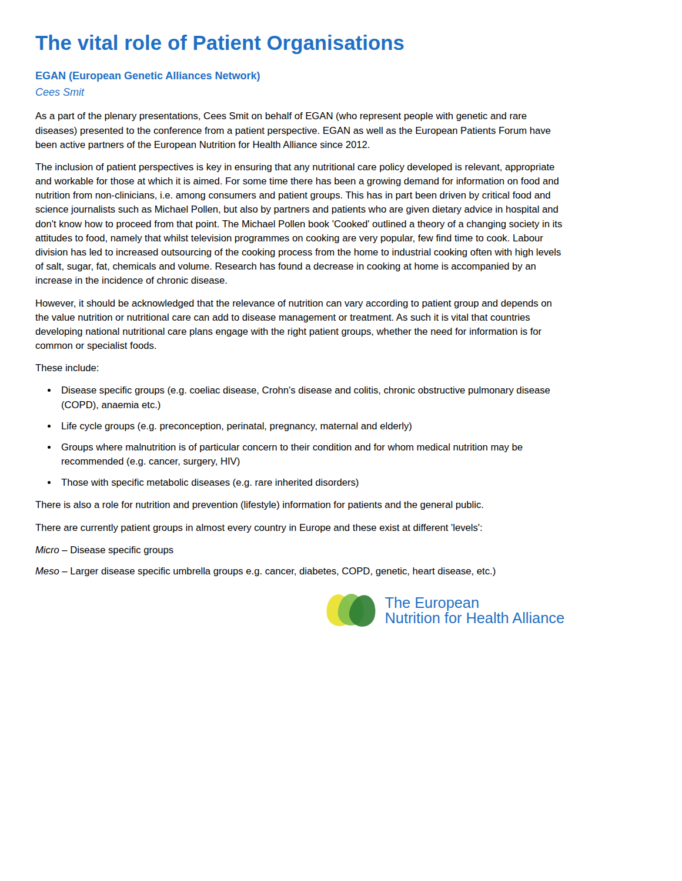The vital role of Patient Organisations
EGAN (European Genetic Alliances Network)
Cees Smit
As a part of the plenary presentations, Cees Smit on behalf of EGAN (who represent people with genetic and rare diseases) presented to the conference from a patient perspective. EGAN as well as the European Patients Forum have been active partners of the European Nutrition for Health Alliance since 2012.
The inclusion of patient perspectives is key in ensuring that any nutritional care policy developed is relevant, appropriate and workable for those at which it is aimed. For some time there has been a growing demand for information on food and nutrition from non-clinicians, i.e. among consumers and patient groups. This has in part been driven by critical food and science journalists such as Michael Pollen, but also by partners and patients who are given dietary advice in hospital and don't know how to proceed from that point. The Michael Pollen book 'Cooked' outlined a theory of a changing society in its attitudes to food, namely that whilst television programmes on cooking are very popular, few find time to cook. Labour division has led to increased outsourcing of the cooking process from the home to industrial cooking often with high levels of salt, sugar, fat, chemicals and volume. Research has found a decrease in cooking at home is accompanied by an increase in the incidence of chronic disease.
However, it should be acknowledged that the relevance of nutrition can vary according to patient group and depends on the value nutrition or nutritional care can add to disease management or treatment. As such it is vital that countries developing national nutritional care plans engage with the right patient groups, whether the need for information is for common or specialist foods.
These include:
Disease specific groups (e.g. coeliac disease, Crohn's disease and colitis, chronic obstructive pulmonary disease (COPD), anaemia etc.)
Life cycle groups (e.g. preconception, perinatal, pregnancy, maternal and elderly)
Groups where malnutrition is of particular concern to their condition and for whom medical nutrition may be recommended (e.g. cancer, surgery, HIV)
Those with specific metabolic diseases (e.g. rare inherited disorders)
There is also a role for nutrition and prevention (lifestyle) information for patients and the general public.
There are currently patient groups in almost every country in Europe and these exist at different 'levels':
Micro – Disease specific groups
Meso – Larger disease specific umbrella groups e.g. cancer, diabetes, COPD, genetic, heart disease, etc.)
The European
Nutrition for Health Alliance